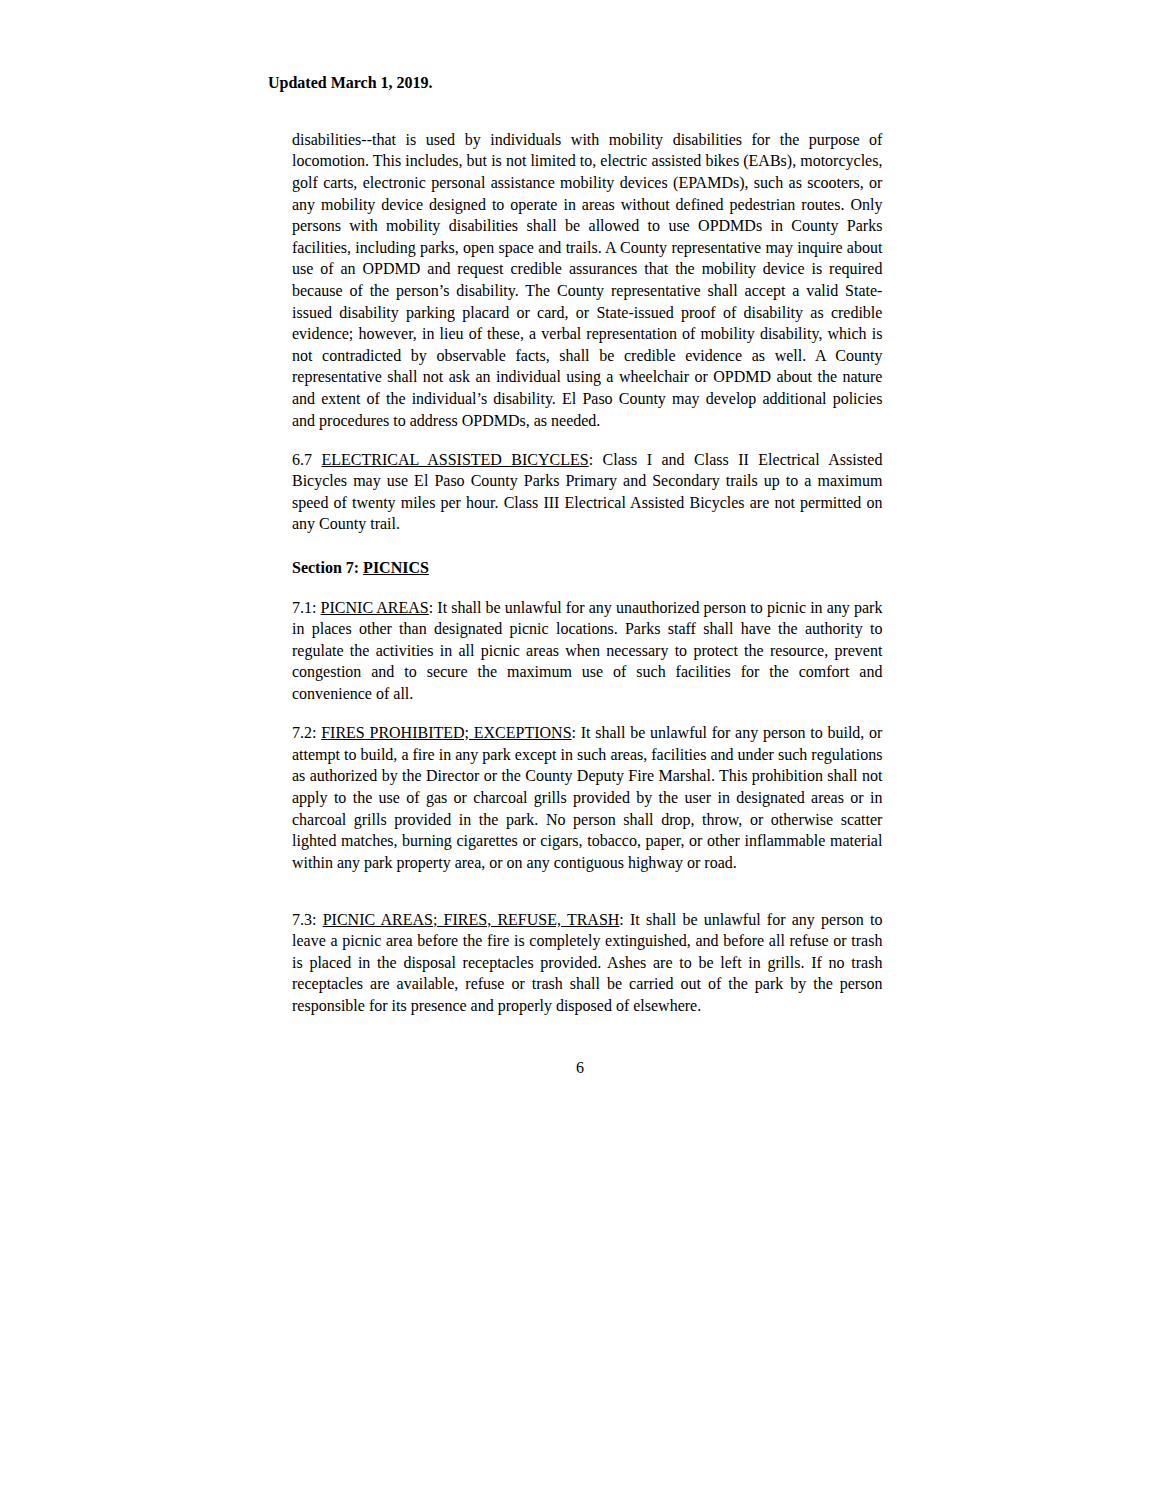Updated March 1, 2019.
disabilities--that is used by individuals with mobility disabilities for the purpose of locomotion. This includes, but is not limited to, electric assisted bikes (EABs), motorcycles, golf carts, electronic personal assistance mobility devices (EPAMDs), such as scooters, or any mobility device designed to operate in areas without defined pedestrian routes. Only persons with mobility disabilities shall be allowed to use OPDMDs in County Parks facilities, including parks, open space and trails. A County representative may inquire about use of an OPDMD and request credible assurances that the mobility device is required because of the person’s disability. The County representative shall accept a valid State-issued disability parking placard or card, or State-issued proof of disability as credible evidence; however, in lieu of these, a verbal representation of mobility disability, which is not contradicted by observable facts, shall be credible evidence as well. A County representative shall not ask an individual using a wheelchair or OPDMD about the nature and extent of the individual’s disability. El Paso County may develop additional policies and procedures to address OPDMDs, as needed.
6.7 ELECTRICAL ASSISTED BICYCLES: Class I and Class II Electrical Assisted Bicycles may use El Paso County Parks Primary and Secondary trails up to a maximum speed of twenty miles per hour. Class III Electrical Assisted Bicycles are not permitted on any County trail.
Section 7: PICNICS
7.1: PICNIC AREAS: It shall be unlawful for any unauthorized person to picnic in any park in places other than designated picnic locations. Parks staff shall have the authority to regulate the activities in all picnic areas when necessary to protect the resource, prevent congestion and to secure the maximum use of such facilities for the comfort and convenience of all.
7.2: FIRES PROHIBITED; EXCEPTIONS: It shall be unlawful for any person to build, or attempt to build, a fire in any park except in such areas, facilities and under such regulations as authorized by the Director or the County Deputy Fire Marshal. This prohibition shall not apply to the use of gas or charcoal grills provided by the user in designated areas or in charcoal grills provided in the park. No person shall drop, throw, or otherwise scatter lighted matches, burning cigarettes or cigars, tobacco, paper, or other inflammable material within any park property area, or on any contiguous highway or road.
7.3: PICNIC AREAS; FIRES, REFUSE, TRASH: It shall be unlawful for any person to leave a picnic area before the fire is completely extinguished, and before all refuse or trash is placed in the disposal receptacles provided. Ashes are to be left in grills. If no trash receptacles are available, refuse or trash shall be carried out of the park by the person responsible for its presence and properly disposed of elsewhere.
6